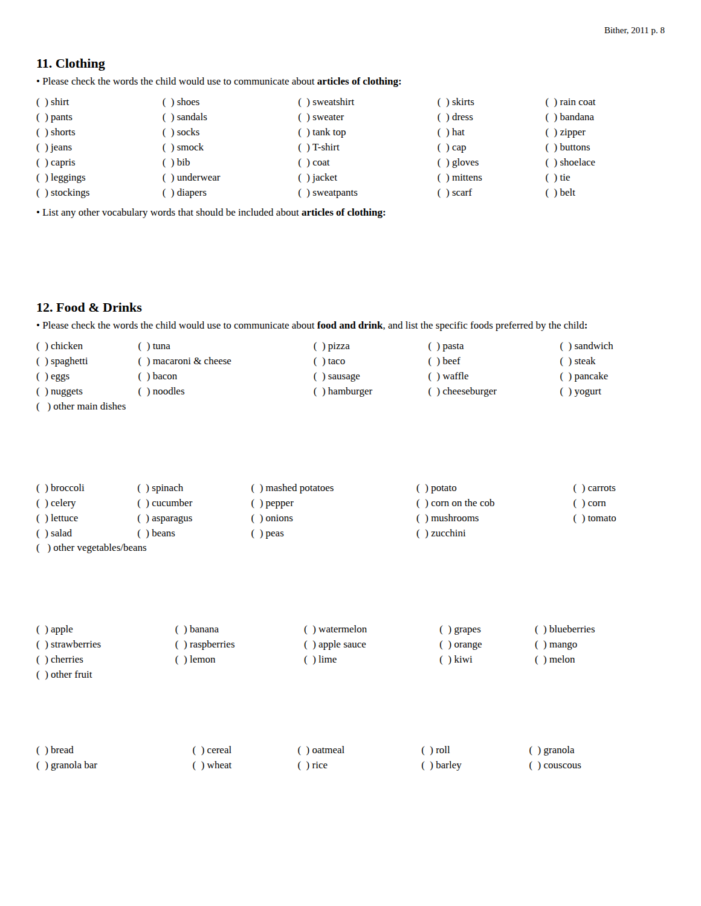Bither, 2011 p. 8
11. Clothing
Please check the words the child would use to communicate about articles of clothing:
| ( ) shirt | ( ) shoes | ( ) sweatshirt | ( ) skirts | ( ) rain coat |
| ( ) pants | ( ) sandals | ( ) sweater | ( ) dress | ( ) bandana |
| ( ) shorts | ( ) socks | ( ) tank top | ( ) hat | ( ) zipper |
| ( ) jeans | ( ) smock | ( ) T-shirt | ( ) cap | ( ) buttons |
| ( ) capris | ( ) bib | ( ) coat | ( ) gloves | ( ) shoelace |
| ( ) leggings | ( ) underwear | ( ) jacket | ( ) mittens | ( ) tie |
| ( ) stockings | ( ) diapers | ( ) sweatpants | ( ) scarf | ( ) belt |
List any other vocabulary words that should be included about articles of clothing:
12. Food & Drinks
Please check the words the child would use to communicate about food and drink, and list the specific foods preferred by the child:
| ( ) chicken | ( ) tuna | ( ) pizza | ( ) pasta | ( ) sandwich |
| ( ) spaghetti | ( ) macaroni & cheese | ( ) taco | ( ) beef | ( ) steak |
| ( ) eggs | ( ) bacon | ( ) sausage | ( ) waffle | ( ) pancake |
| ( ) nuggets | ( ) noodles | ( ) hamburger | ( ) cheeseburger | ( ) yogurt |
| ( ) other main dishes |
| ( ) broccoli | ( ) spinach | ( ) mashed potatoes | ( ) potato | ( ) carrots |
| ( ) celery | ( ) cucumber | ( ) pepper | ( ) corn on the cob | ( ) corn |
| ( ) lettuce | ( ) asparagus | ( ) onions | ( ) mushrooms | ( ) tomato |
| ( ) salad | ( ) beans | ( ) peas | ( ) zucchini | |
| ( ) other vegetables/beans |
| ( ) apple | ( ) banana | ( ) watermelon | ( ) grapes | ( ) blueberries |
| ( ) strawberries | ( ) raspberries | ( ) apple sauce | ( ) orange | ( ) mango |
| ( ) cherries | ( ) lemon | ( ) lime | ( ) kiwi | ( ) melon |
| ( ) other fruit |
| ( ) bread | ( ) cereal | ( ) oatmeal | ( ) roll | ( ) granola |
| ( ) granola bar | ( ) wheat | ( ) rice | ( ) barley | ( ) couscous |